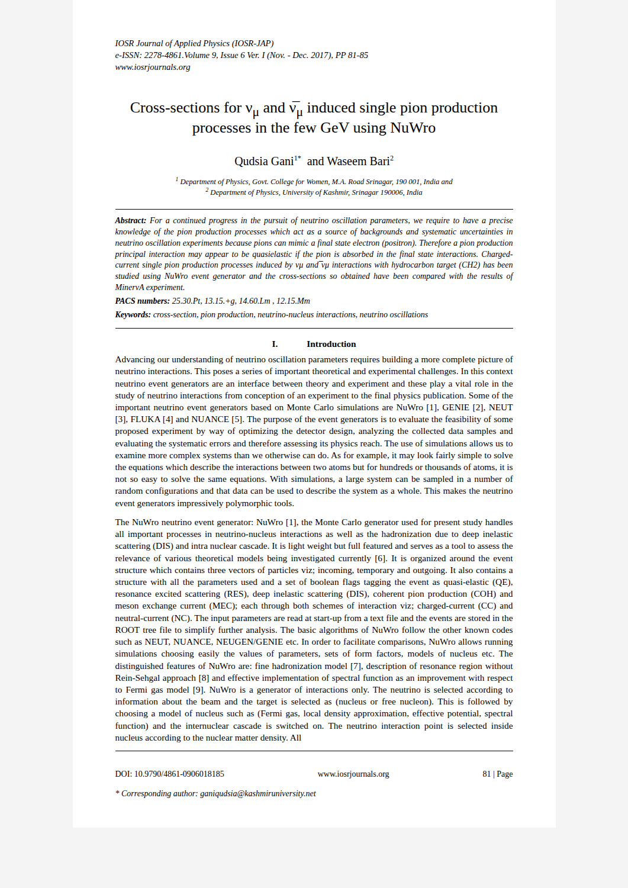IOSR Journal of Applied Physics (IOSR-JAP)
e-ISSN: 2278-4861.Volume 9, Issue 6 Ver. I (Nov. - Dec. 2017), PP 81-85
www.iosrjournals.org
Cross-sections for νμ and ν̅μ induced single pion production
processes in the few GeV using NuWro
Qudsia Gani1* and Waseem Bari2
1 Department of Physics, Govt. College for Women, M.A. Road Srinagar, 190 001, India and
2 Department of Physics, University of Kashmir, Srinagar 190006, India
Abstract: For a continued progress in the pursuit of neutrino oscillation parameters, we require to have a precise knowledge of the pion production processes which act as a source of backgrounds and systematic uncertainties in neutrino oscillation experiments because pions can mimic a final state electron (positron). Therefore a pion production principal interaction may appear to be quasielastic if the pion is absorbed in the final state interactions. Charged-current single pion production processes induced by νμ and ̅νμ interactions with hydrocarbon target (CH2) has been studied using NuWro event generator and the cross-sections so obtained have been compared with the results of MinervA experiment.
PACS numbers: 25.30.Pt, 13.15.+g, 14.60.Lm , 12.15.Mm
Keywords: cross-section, pion production, neutrino-nucleus interactions, neutrino oscillations
I. Introduction
Advancing our understanding of neutrino oscillation parameters requires building a more complete picture of neutrino interactions. This poses a series of important theoretical and experimental challenges. In this context neutrino event generators are an interface between theory and experiment and these play a vital role in the study of neutrino interactions from conception of an experiment to the final physics publication. Some of the important neutrino event generators based on Monte Carlo simulations are NuWro [1], GENIE [2], NEUT [3], FLUKA [4] and NUANCE [5]. The purpose of the event generators is to evaluate the feasibility of some proposed experiment by way of optimizing the detector design, analyzing the collected data samples and evaluating the systematic errors and therefore assessing its physics reach. The use of simulations allows us to examine more complex systems than we otherwise can do. As for example, it may look fairly simple to solve the equations which describe the interactions between two atoms but for hundreds or thousands of atoms, it is not so easy to solve the same equations. With simulations, a large system can be sampled in a number of random configurations and that data can be used to describe the system as a whole. This makes the neutrino event generators impressively polymorphic tools.
The NuWro neutrino event generator: NuWro [1], the Monte Carlo generator used for present study handles all important processes in neutrino-nucleus interactions as well as the hadronization due to deep inelastic scattering (DIS) and intra nuclear cascade. It is light weight but full featured and serves as a tool to assess the relevance of various theoretical models being investigated currently [6]. It is organized around the event structure which contains three vectors of particles viz; incoming, temporary and outgoing. It also contains a structure with all the parameters used and a set of boolean flags tagging the event as quasi-elastic (QE), resonance excited scattering (RES), deep inelastic scattering (DIS), coherent pion production (COH) and meson exchange current (MEC); each through both schemes of interaction viz; charged-current (CC) and neutral-current (NC). The input parameters are read at start-up from a text file and the events are stored in the ROOT tree file to simplify further analysis. The basic algorithms of NuWro follow the other known codes such as NEUT, NUANCE, NEUGEN/GENIE etc. In order to facilitate comparisons, NuWro allows running simulations choosing easily the values of parameters, sets of form factors, models of nucleus etc. The distinguished features of NuWro are: fine hadronization model [7], description of resonance region without Rein-Sehgal approach [8] and effective implementation of spectral function as an improvement with respect to Fermi gas model [9]. NuWro is a generator of interactions only. The neutrino is selected according to information about the beam and the target is selected as (nucleus or free nucleon). This is followed by choosing a model of nucleus such as (Fermi gas, local density approximation, effective potential, spectral function) and the internuclear cascade is switched on. The neutrino interaction point is selected inside nucleus according to the nuclear matter density. All
DOI: 10.9790/4861-0906018185 www.iosrjournals.org 81 | Page
* Corresponding author: ganiqudsia@kashmiruniversity.net